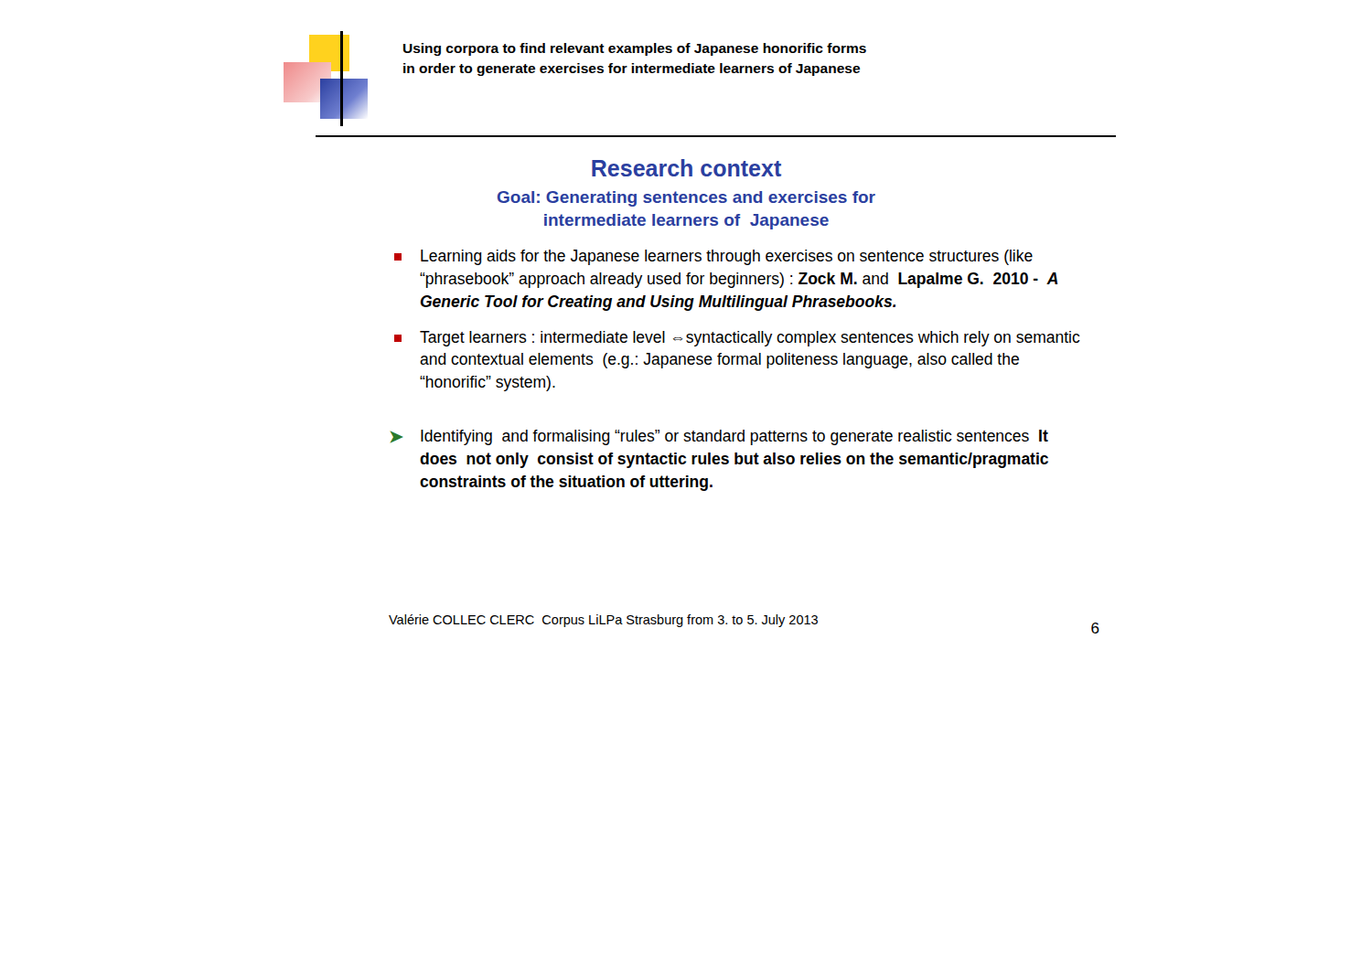Using corpora to find relevant examples of Japanese honorific forms
in order to generate exercises for intermediate learners of Japanese
Research context
Goal: Generating sentences and exercises for
intermediate learners of Japanese
Learning aids for the Japanese learners through exercises on sentence structures (like “phrasebook” approach already used for beginners) : Zock M. and Lapalme G. 2010 - A Generic Tool for Creating and Using Multilingual Phrasebooks.
Target learners : intermediate level ⇔syntactically complex sentences which rely on semantic and contextual elements (e.g.: Japanese formal politeness language, also called the “honorific” system).
➤ Identifying and formalising “rules” or standard patterns to generate realistic sentences It does not only consist of syntactic rules but also relies on the semantic/pragmatic constraints of the situation of uttering.
Valérie COLLEC CLERC Corpus LiLPa Strasburg from 3. to 5. July 2013
6